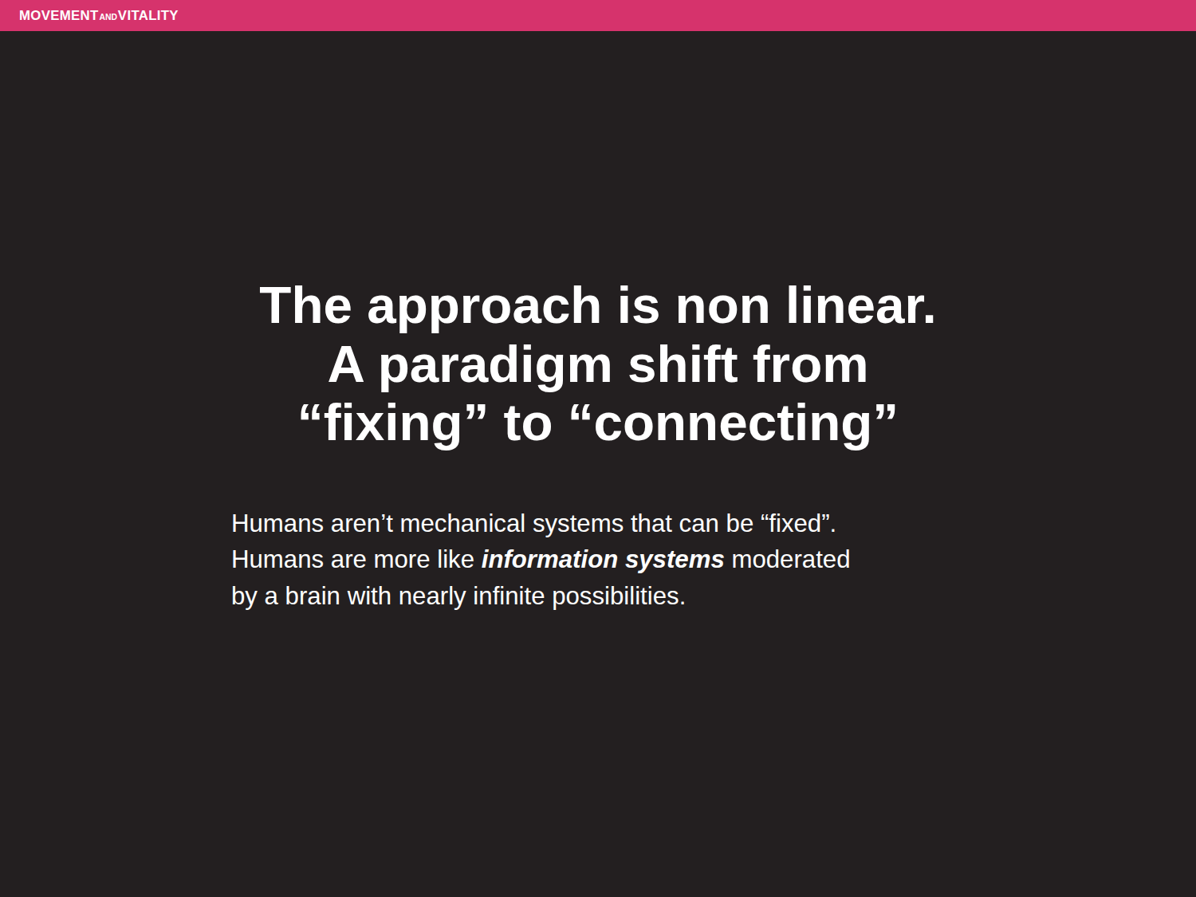Movementand Vitality
The approach is non linear.
A paradigm shift from
“fixing” to “connecting”
Humans aren’t mechanical systems that can be “fixed”. Humans are more like information systems moderated by a brain with nearly infinite possibilities.